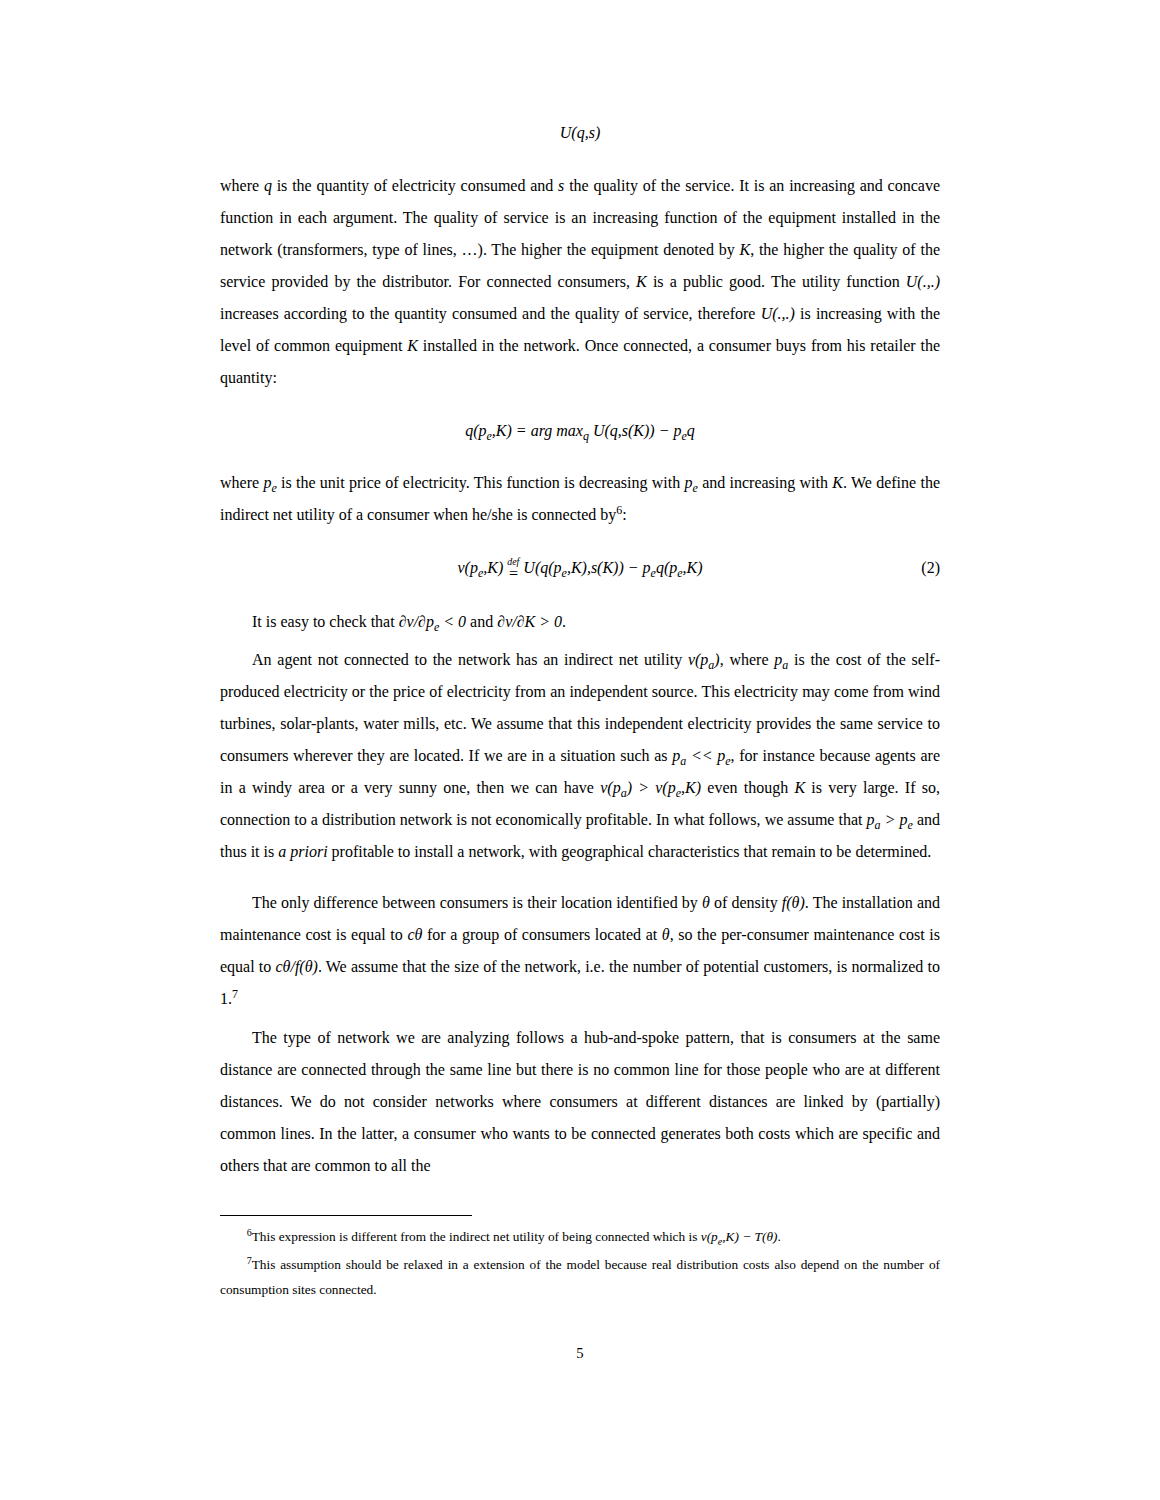U(q,s)
where q is the quantity of electricity consumed and s the quality of the service. It is an increasing and concave function in each argument. The quality of service is an increasing function of the equipment installed in the network (transformers, type of lines, …). The higher the equipment denoted by K, the higher the quality of the service provided by the distributor. For connected consumers, K is a public good. The utility function U(.,.) increases according to the quantity consumed and the quality of service, therefore U(.,.) is increasing with the level of common equipment K installed in the network. Once connected, a consumer buys from his retailer the quantity:
q(pe,K) = arg maxq U(q,s(K)) − peq
where pe is the unit price of electricity. This function is decreasing with pe and increasing with K. We define the indirect net utility of a consumer when he/she is connected by6:
v(pe,K) def= U(q(pe,K),s(K)) − peq(pe,K) (2)
It is easy to check that ∂v/∂pe < 0 and ∂v/∂K > 0.
An agent not connected to the network has an indirect net utility v(pa), where pa is the cost of the self-produced electricity or the price of electricity from an independent source. This electricity may come from wind turbines, solar-plants, water mills, etc. We assume that this independent electricity provides the same service to consumers wherever they are located. If we are in a situation such as pa << pe, for instance because agents are in a windy area or a very sunny one, then we can have v(pa) > v(pe,K) even though K is very large. If so, connection to a distribution network is not economically profitable. In what follows, we assume that pa > pe and thus it is a priori profitable to install a network, with geographical characteristics that remain to be determined.
The only difference between consumers is their location identified by θ of density f(θ). The installation and maintenance cost is equal to cθ for a group of consumers located at θ, so the per-consumer maintenance cost is equal to cθ/f(θ). We assume that the size of the network, i.e. the number of potential customers, is normalized to 1.7
The type of network we are analyzing follows a hub-and-spoke pattern, that is consumers at the same distance are connected through the same line but there is no common line for those people who are at different distances. We do not consider networks where consumers at different distances are linked by (partially) common lines. In the latter, a consumer who wants to be connected generates both costs which are specific and others that are common to all the
6This expression is different from the indirect net utility of being connected which is v(pe,K) − T(θ).
7This assumption should be relaxed in a extension of the model because real distribution costs also depend on the number of consumption sites connected.
5